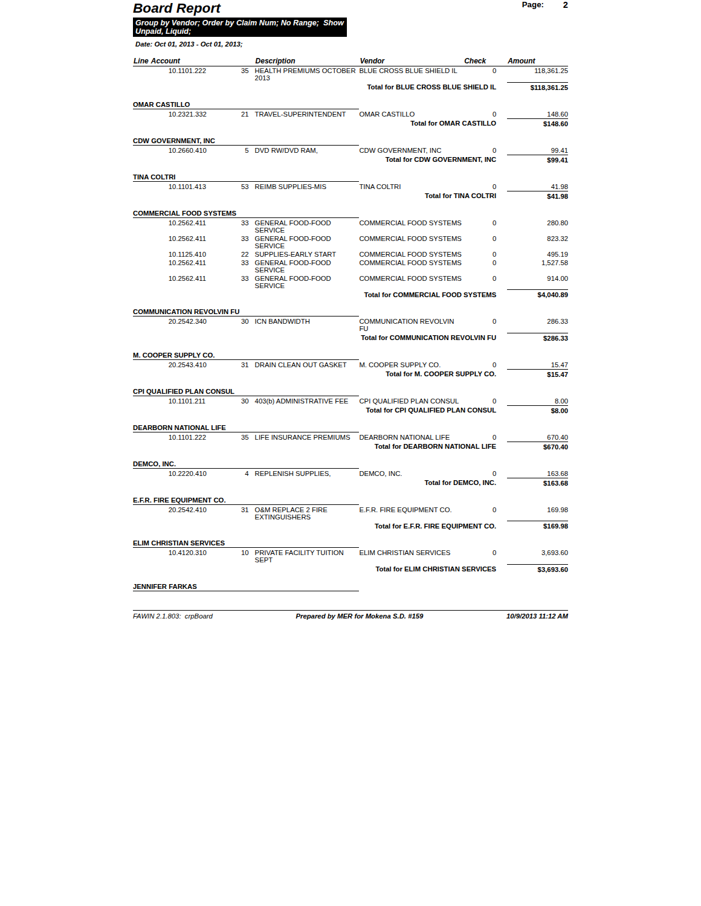2
Board Report
Page:
Group by Vendor; Order by Claim Num; No Range; Show Unpaid, Liquid;
Date: Oct 01, 2013 - Oct 01, 2013;
| Line | Account | | Description | Vendor | Check | Amount |
| --- | --- | --- | --- | --- | --- | --- |
| | 10.1101.222 | 35 | HEALTH PREMIUMS OCTOBER 2013 | BLUE CROSS BLUE SHIELD IL | 0 | 118,361.25 |
| | Total for BLUE CROSS BLUE SHIELD IL | $118,361.25 |
| OMAR CASTILLO | |
| | 10.2321.332 | 21 | TRAVEL-SUPERINTENDENT | OMAR CASTILLO | 0 | 148.60 |
| | Total for OMAR CASTILLO | $148.60 |
| CDW GOVERNMENT, INC | |
| | 10.2660.410 | 5 | DVD RW/DVD RAM, | CDW GOVERNMENT, INC | 0 | 99.41 |
| | Total for CDW GOVERNMENT, INC | $99.41 |
| TINA COLTRI | |
| | 10.1101.413 | 53 | REIMB SUPPLIES-MIS | TINA COLTRI | 0 | 41.98 |
| | Total for TINA COLTRI | $41.98 |
| COMMERCIAL FOOD SYSTEMS | |
| | 10.2562.411 | 33 | GENERAL FOOD-FOOD SERVICE | COMMERCIAL FOOD SYSTEMS | 0 | 280.80 |
| | 10.2562.411 | 33 | GENERAL FOOD-FOOD SERVICE | COMMERCIAL FOOD SYSTEMS | 0 | 823.32 |
| | 10.1125.410 | 22 | SUPPLIES-EARLY START | COMMERCIAL FOOD SYSTEMS | 0 | 495.19 |
| | 10.2562.411 | 33 | GENERAL FOOD-FOOD SERVICE | COMMERCIAL FOOD SYSTEMS | 0 | 1,527.58 |
| | 10.2562.411 | 33 | GENERAL FOOD-FOOD SERVICE | COMMERCIAL FOOD SYSTEMS | 0 | 914.00 |
| | Total for COMMERCIAL FOOD SYSTEMS | $4,040.89 |
| COMMUNICATION REVOLVIN FU | |
| | 20.2542.340 | 30 | ICN BANDWIDTH | COMMUNICATION REVOLVIN FU | 0 | 286.33 |
| | Total for COMMUNICATION REVOLVIN FU | $286.33 |
| M. COOPER SUPPLY CO. | |
| | 20.2543.410 | 31 | DRAIN CLEAN OUT GASKET | M. COOPER SUPPLY CO. | 0 | 15.47 |
| | Total for M. COOPER SUPPLY CO. | $15.47 |
| CPI QUALIFIED PLAN CONSUL | |
| | 10.1101.211 | 30 | 403(b) ADMINISTRATIVE FEE | CPI QUALIFIED PLAN CONSUL | 0 | 8.00 |
| | Total for CPI QUALIFIED PLAN CONSUL | $8.00 |
| DEARBORN NATIONAL LIFE | |
| | 10.1101.222 | 35 | LIFE INSURANCE PREMIUMS | DEARBORN NATIONAL LIFE | 0 | 670.40 |
| | Total for DEARBORN NATIONAL LIFE | $670.40 |
| DEMCO, INC. | |
| | 10.2220.410 | 4 | REPLENISH SUPPLIES, | DEMCO, INC. | 0 | 163.68 |
| | Total for DEMCO, INC. | $163.68 |
| E.F.R. FIRE EQUIPMENT CO. | |
| | 20.2542.410 | 31 | O&M REPLACE 2 FIRE EXTINGUISHERS | E.F.R. FIRE EQUIPMENT CO. | 0 | 169.98 |
| | Total for E.F.R. FIRE EQUIPMENT CO. | $169.98 |
| ELIM CHRISTIAN SERVICES | |
| | 10.4120.310 | 10 | PRIVATE FACILITY TUITION SEPT | ELIM CHRISTIAN SERVICES | 0 | 3,693.60 |
| | Total for ELIM CHRISTIAN SERVICES | $3,693.60 |
| JENNIFER FARKAS | |
FAWIN 2.1.803: crpBoard
Prepared by MER for Mokena S.D. #159
10/9/2013 11:12 AM